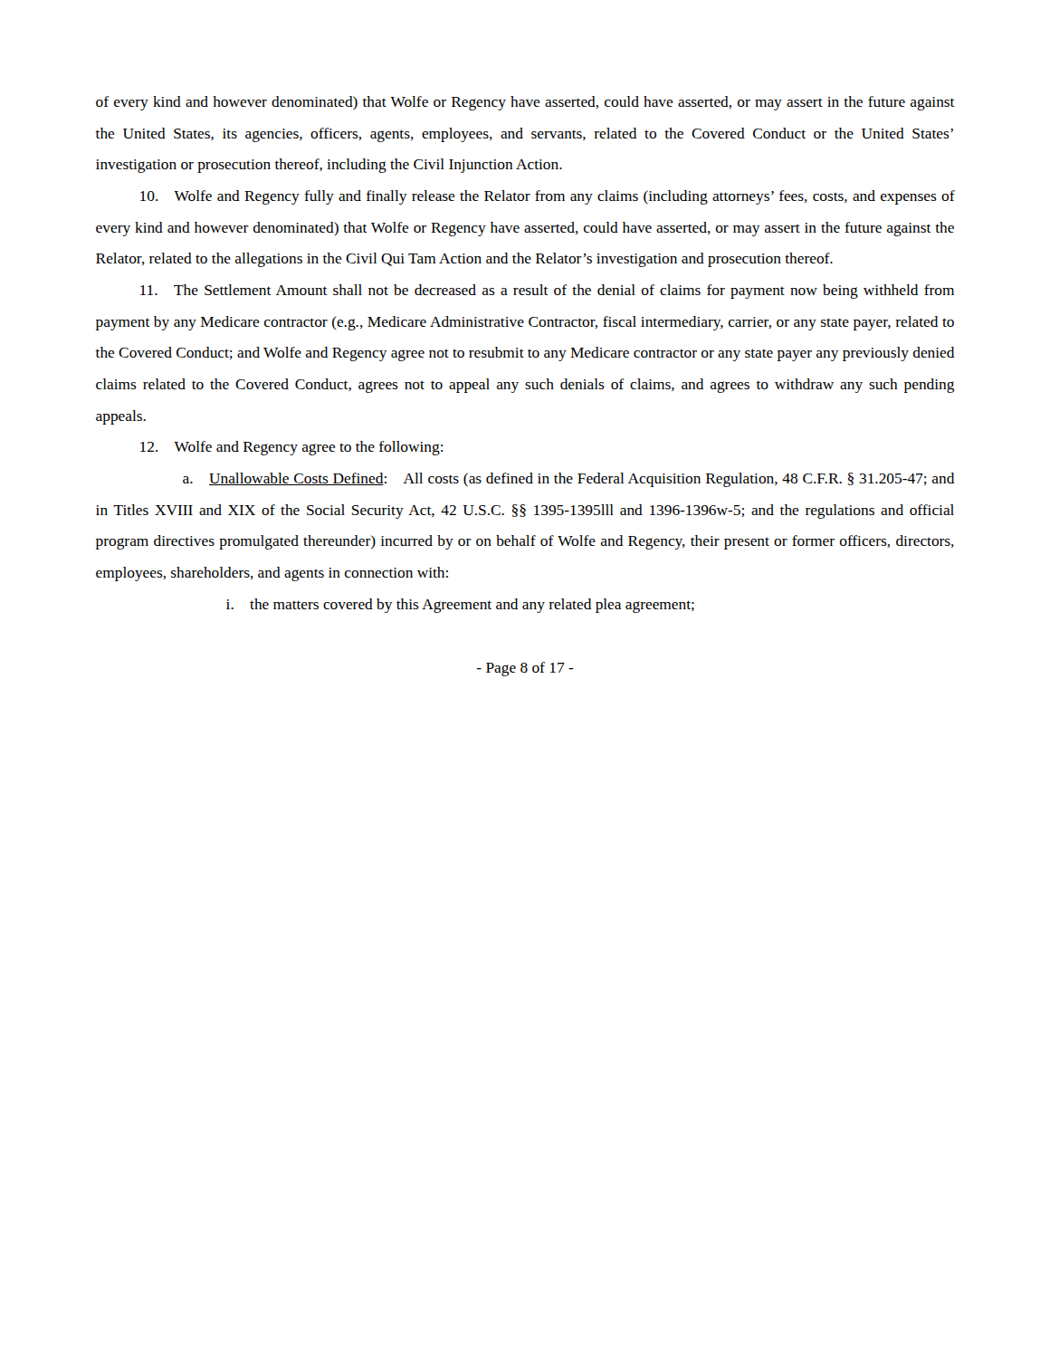of every kind and however denominated) that Wolfe or Regency have asserted, could have asserted, or may assert in the future against the United States, its agencies, officers, agents, employees, and servants, related to the Covered Conduct or the United States’ investigation or prosecution thereof, including the Civil Injunction Action.
10. Wolfe and Regency fully and finally release the Relator from any claims (including attorneys’ fees, costs, and expenses of every kind and however denominated) that Wolfe or Regency have asserted, could have asserted, or may assert in the future against the Relator, related to the allegations in the Civil Qui Tam Action and the Relator’s investigation and prosecution thereof.
11. The Settlement Amount shall not be decreased as a result of the denial of claims for payment now being withheld from payment by any Medicare contractor (e.g., Medicare Administrative Contractor, fiscal intermediary, carrier, or any state payer, related to the Covered Conduct; and Wolfe and Regency agree not to resubmit to any Medicare contractor or any state payer any previously denied claims related to the Covered Conduct, agrees not to appeal any such denials of claims, and agrees to withdraw any such pending appeals.
12. Wolfe and Regency agree to the following:
a. Unallowable Costs Defined: All costs (as defined in the Federal Acquisition Regulation, 48 C.F.R. § 31.205-47; and in Titles XVIII and XIX of the Social Security Act, 42 U.S.C. §§ 1395-1395lll and 1396-1396w-5; and the regulations and official program directives promulgated thereunder) incurred by or on behalf of Wolfe and Regency, their present or former officers, directors, employees, shareholders, and agents in connection with:
i. the matters covered by this Agreement and any related plea agreement;
- Page 8 of 17 -